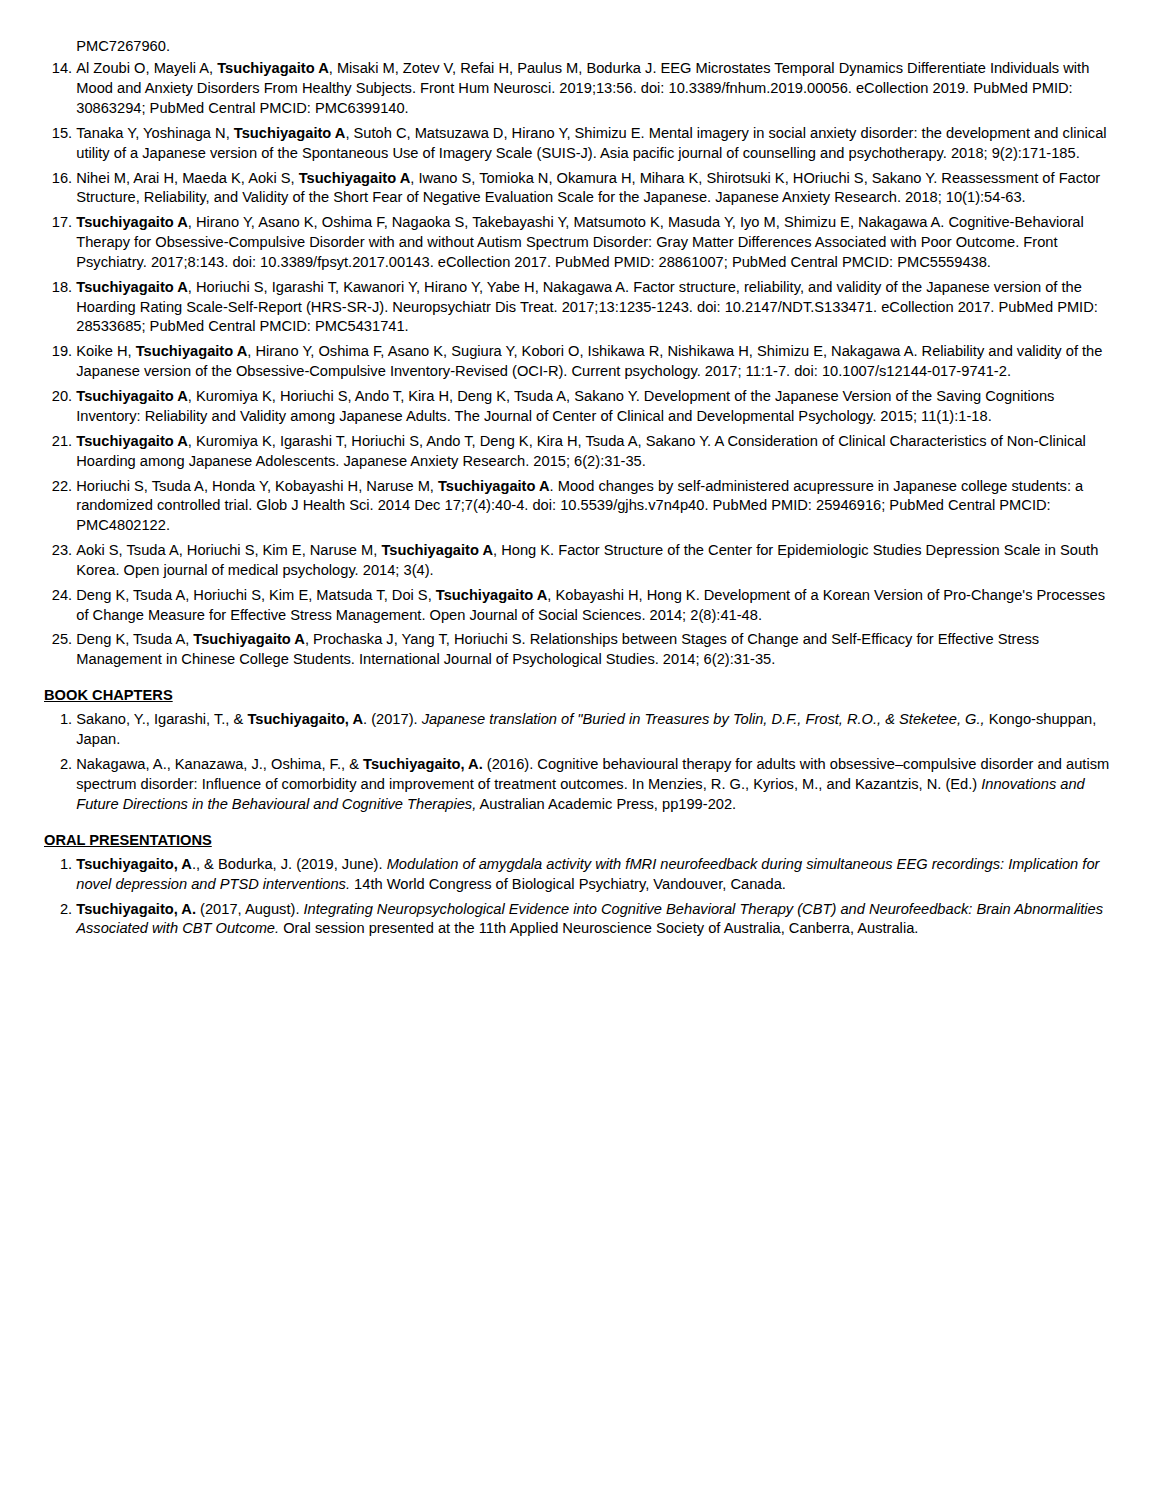PMC7267960.
Al Zoubi O, Mayeli A, Tsuchiyagaito A, Misaki M, Zotev V, Refai H, Paulus M, Bodurka J. EEG Microstates Temporal Dynamics Differentiate Individuals with Mood and Anxiety Disorders From Healthy Subjects. Front Hum Neurosci. 2019;13:56. doi: 10.3389/fnhum.2019.00056. eCollection 2019. PubMed PMID: 30863294; PubMed Central PMCID: PMC6399140.
Tanaka Y, Yoshinaga N, Tsuchiyagaito A, Sutoh C, Matsuzawa D, Hirano Y, Shimizu E. Mental imagery in social anxiety disorder: the development and clinical utility of a Japanese version of the Spontaneous Use of Imagery Scale (SUIS-J). Asia pacific journal of counselling and psychotherapy. 2018; 9(2):171-185.
Nihei M, Arai H, Maeda K, Aoki S, Tsuchiyagaito A, Iwano S, Tomioka N, Okamura H, Mihara K, Shirotsuki K, HOriuchi S, Sakano Y. Reassessment of Factor Structure, Reliability, and Validity of the Short Fear of Negative Evaluation Scale for the Japanese. Japanese Anxiety Research. 2018; 10(1):54-63.
Tsuchiyagaito A, Hirano Y, Asano K, Oshima F, Nagaoka S, Takebayashi Y, Matsumoto K, Masuda Y, Iyo M, Shimizu E, Nakagawa A. Cognitive-Behavioral Therapy for Obsessive-Compulsive Disorder with and without Autism Spectrum Disorder: Gray Matter Differences Associated with Poor Outcome. Front Psychiatry. 2017;8:143. doi: 10.3389/fpsyt.2017.00143. eCollection 2017. PubMed PMID: 28861007; PubMed Central PMCID: PMC5559438.
Tsuchiyagaito A, Horiuchi S, Igarashi T, Kawanori Y, Hirano Y, Yabe H, Nakagawa A. Factor structure, reliability, and validity of the Japanese version of the Hoarding Rating Scale-Self-Report (HRS-SR-J). Neuropsychiatr Dis Treat. 2017;13:1235-1243. doi: 10.2147/NDT.S133471. eCollection 2017. PubMed PMID: 28533685; PubMed Central PMCID: PMC5431741.
Koike H, Tsuchiyagaito A, Hirano Y, Oshima F, Asano K, Sugiura Y, Kobori O, Ishikawa R, Nishikawa H, Shimizu E, Nakagawa A. Reliability and validity of the Japanese version of the Obsessive-Compulsive Inventory-Revised (OCI-R). Current psychology. 2017; 11:1-7. doi: 10.1007/s12144-017-9741-2.
Tsuchiyagaito A, Kuromiya K, Horiuchi S, Ando T, Kira H, Deng K, Tsuda A, Sakano Y. Development of the Japanese Version of the Saving Cognitions Inventory: Reliability and Validity among Japanese Adults. The Journal of Center of Clinical and Developmental Psychology. 2015; 11(1):1-18.
Tsuchiyagaito A, Kuromiya K, Igarashi T, Horiuchi S, Ando T, Deng K, Kira H, Tsuda A, Sakano Y. A Consideration of Clinical Characteristics of Non-Clinical Hoarding among Japanese Adolescents. Japanese Anxiety Research. 2015; 6(2):31-35.
Horiuchi S, Tsuda A, Honda Y, Kobayashi H, Naruse M, Tsuchiyagaito A. Mood changes by self-administered acupressure in Japanese college students: a randomized controlled trial. Glob J Health Sci. 2014 Dec 17;7(4):40-4. doi: 10.5539/gjhs.v7n4p40. PubMed PMID: 25946916; PubMed Central PMCID: PMC4802122.
Aoki S, Tsuda A, Horiuchi S, Kim E, Naruse M, Tsuchiyagaito A, Hong K. Factor Structure of the Center for Epidemiologic Studies Depression Scale in South Korea. Open journal of medical psychology. 2014; 3(4).
Deng K, Tsuda A, Horiuchi S, Kim E, Matsuda T, Doi S, Tsuchiyagaito A, Kobayashi H, Hong K. Development of a Korean Version of Pro-Change's Processes of Change Measure for Effective Stress Management. Open Journal of Social Sciences. 2014; 2(8):41-48.
Deng K, Tsuda A, Tsuchiyagaito A, Prochaska J, Yang T, Horiuchi S. Relationships between Stages of Change and Self-Efficacy for Effective Stress Management in Chinese College Students. International Journal of Psychological Studies. 2014; 6(2):31-35.
BOOK CHAPTERS
Sakano, Y., Igarashi, T., & Tsuchiyagaito, A. (2017). Japanese translation of "Buried in Treasures by Tolin, D.F., Frost, R.O., & Steketee, G., Kongo-shuppan, Japan.
Nakagawa, A., Kanazawa, J., Oshima, F., & Tsuchiyagaito, A. (2016). Cognitive behavioural therapy for adults with obsessive–compulsive disorder and autism spectrum disorder: Influence of comorbidity and improvement of treatment outcomes. In Menzies, R. G., Kyrios, M., and Kazantzis, N. (Ed.) Innovations and Future Directions in the Behavioural and Cognitive Therapies, Australian Academic Press, pp199-202.
ORAL PRESENTATIONS
Tsuchiyagaito, A., & Bodurka, J. (2019, June). Modulation of amygdala activity with fMRI neurofeedback during simultaneous EEG recordings: Implication for novel depression and PTSD interventions. 14th World Congress of Biological Psychiatry, Vandouver, Canada.
Tsuchiyagaito, A. (2017, August). Integrating Neuropsychological Evidence into Cognitive Behavioral Therapy (CBT) and Neurofeedback: Brain Abnormalities Associated with CBT Outcome. Oral session presented at the 11th Applied Neuroscience Society of Australia, Canberra, Australia.